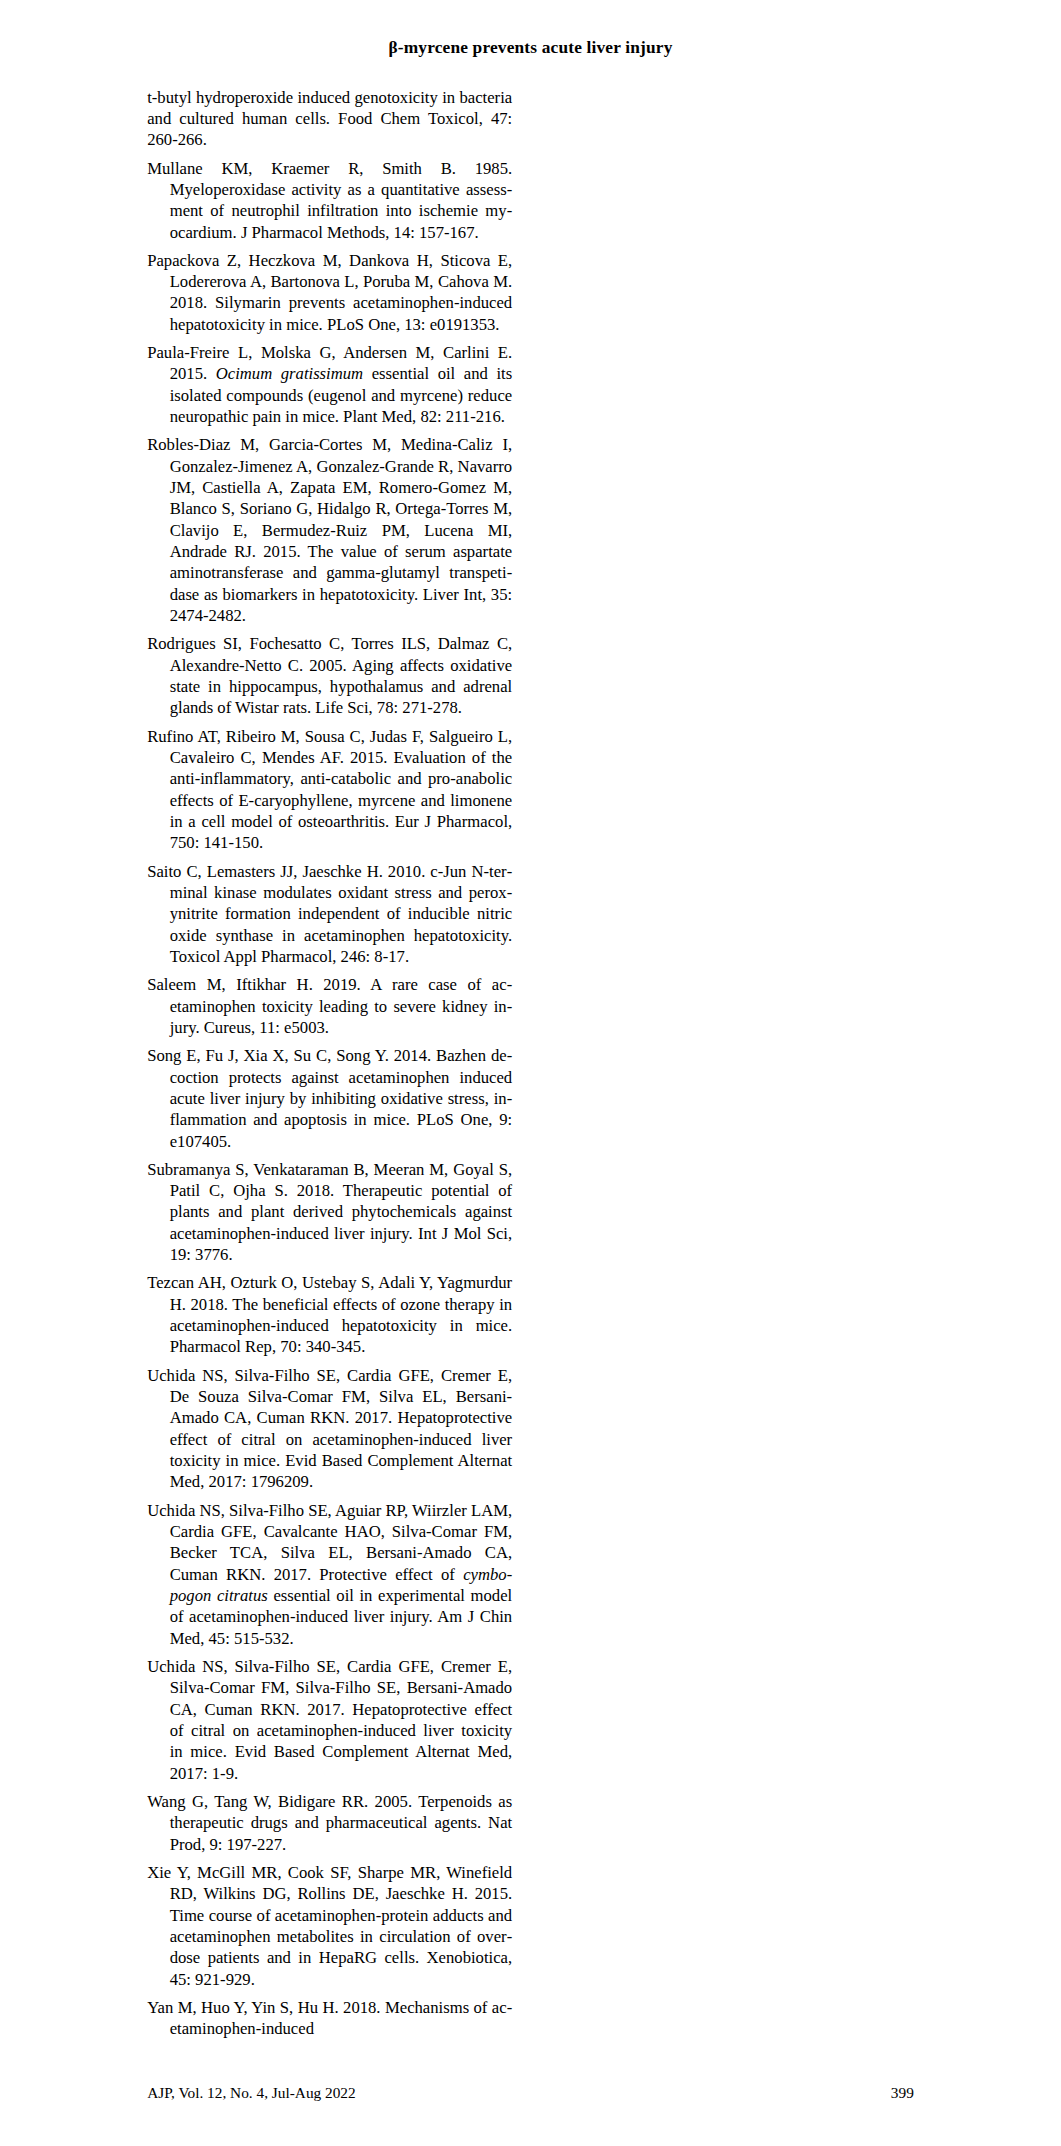β-myrcene prevents acute liver injury
t-butyl hydroperoxide induced genotoxicity in bacteria and cultured human cells. Food Chem Toxicol, 47: 260-266.
Mullane KM, Kraemer R, Smith B. 1985. Myeloperoxidase activity as a quantitative assessment of neutrophil infiltration into ischemie myocardium. J Pharmacol Methods, 14: 157-167.
Papackova Z, Heczkova M, Dankova H, Sticova E, Lodererova A, Bartonova L, Poruba M, Cahova M. 2018. Silymarin prevents acetaminophen-induced hepatotoxicity in mice. PLoS One, 13: e0191353.
Paula-Freire L, Molska G, Andersen M, Carlini E. 2015. Ocimum gratissimum essential oil and its isolated compounds (eugenol and myrcene) reduce neuropathic pain in mice. Plant Med, 82: 211-216.
Robles-Diaz M, Garcia-Cortes M, Medina-Caliz I, Gonzalez-Jimenez A, Gonzalez-Grande R, Navarro JM, Castiella A, Zapata EM, Romero-Gomez M, Blanco S, Soriano G, Hidalgo R, Ortega-Torres M, Clavijo E, Bermudez-Ruiz PM, Lucena MI, Andrade RJ. 2015. The value of serum aspartate aminotransferase and gamma-glutamyl transpetidase as biomarkers in hepatotoxicity. Liver Int, 35: 2474-2482.
Rodrigues SI, Fochesatto C, Torres ILS, Dalmaz C, Alexandre-Netto C. 2005. Aging affects oxidative state in hippocampus, hypothalamus and adrenal glands of Wistar rats. Life Sci, 78: 271-278.
Rufino AT, Ribeiro M, Sousa C, Judas F, Salgueiro L, Cavaleiro C, Mendes AF. 2015. Evaluation of the anti-inflammatory, anti-catabolic and pro-anabolic effects of E-caryophyllene, myrcene and limonene in a cell model of osteoarthritis. Eur J Pharmacol, 750: 141-150.
Saito C, Lemasters JJ, Jaeschke H. 2010. c-Jun N-terminal kinase modulates oxidant stress and peroxynitrite formation independent of inducible nitric oxide synthase in acetaminophen hepatotoxicity. Toxicol Appl Pharmacol, 246: 8-17.
Saleem M, Iftikhar H. 2019. A rare case of acetaminophen toxicity leading to severe kidney injury. Cureus, 11: e5003.
Song E, Fu J, Xia X, Su C, Song Y. 2014. Bazhen decoction protects against acetaminophen induced acute liver injury by inhibiting oxidative stress, inflammation and apoptosis in mice. PLoS One, 9: e107405.
Subramanya S, Venkataraman B, Meeran M, Goyal S, Patil C, Ojha S. 2018. Therapeutic potential of plants and plant derived phytochemicals against acetaminophen-induced liver injury. Int J Mol Sci, 19: 3776.
Tezcan AH, Ozturk O, Ustebay S, Adali Y, Yagmurdur H. 2018. The beneficial effects of ozone therapy in acetaminophen-induced hepatotoxicity in mice. Pharmacol Rep, 70: 340-345.
Uchida NS, Silva-Filho SE, Cardia GFE, Cremer E, De Souza Silva-Comar FM, Silva EL, Bersani-Amado CA, Cuman RKN. 2017. Hepatoprotective effect of citral on acetaminophen-induced liver toxicity in mice. Evid Based Complement Alternat Med, 2017: 1796209.
Uchida NS, Silva-Filho SE, Aguiar RP, Wiirzler LAM, Cardia GFE, Cavalcante HAO, Silva-Comar FM, Becker TCA, Silva EL, Bersani-Amado CA, Cuman RKN. 2017. Protective effect of cymbopogon citratus essential oil in experimental model of acetaminophen-induced liver injury. Am J Chin Med, 45: 515-532.
Uchida NS, Silva-Filho SE, Cardia GFE, Cremer E, Silva-Comar FM, Silva-Filho SE, Bersani-Amado CA, Cuman RKN. 2017. Hepatoprotective effect of citral on acetaminophen-induced liver toxicity in mice. Evid Based Complement Alternat Med, 2017: 1-9.
Wang G, Tang W, Bidigare RR. 2005. Terpenoids as therapeutic drugs and pharmaceutical agents. Nat Prod, 9: 197-227.
Xie Y, McGill MR, Cook SF, Sharpe MR, Winefield RD, Wilkins DG, Rollins DE, Jaeschke H. 2015. Time course of acetaminophen-protein adducts and acetaminophen metabolites in circulation of overdose patients and in HepaRG cells. Xenobiotica, 45: 921-929.
Yan M, Huo Y, Yin S, Hu H. 2018. Mechanisms of acetaminophen-induced
AJP, Vol. 12, No. 4, Jul-Aug 2022 399